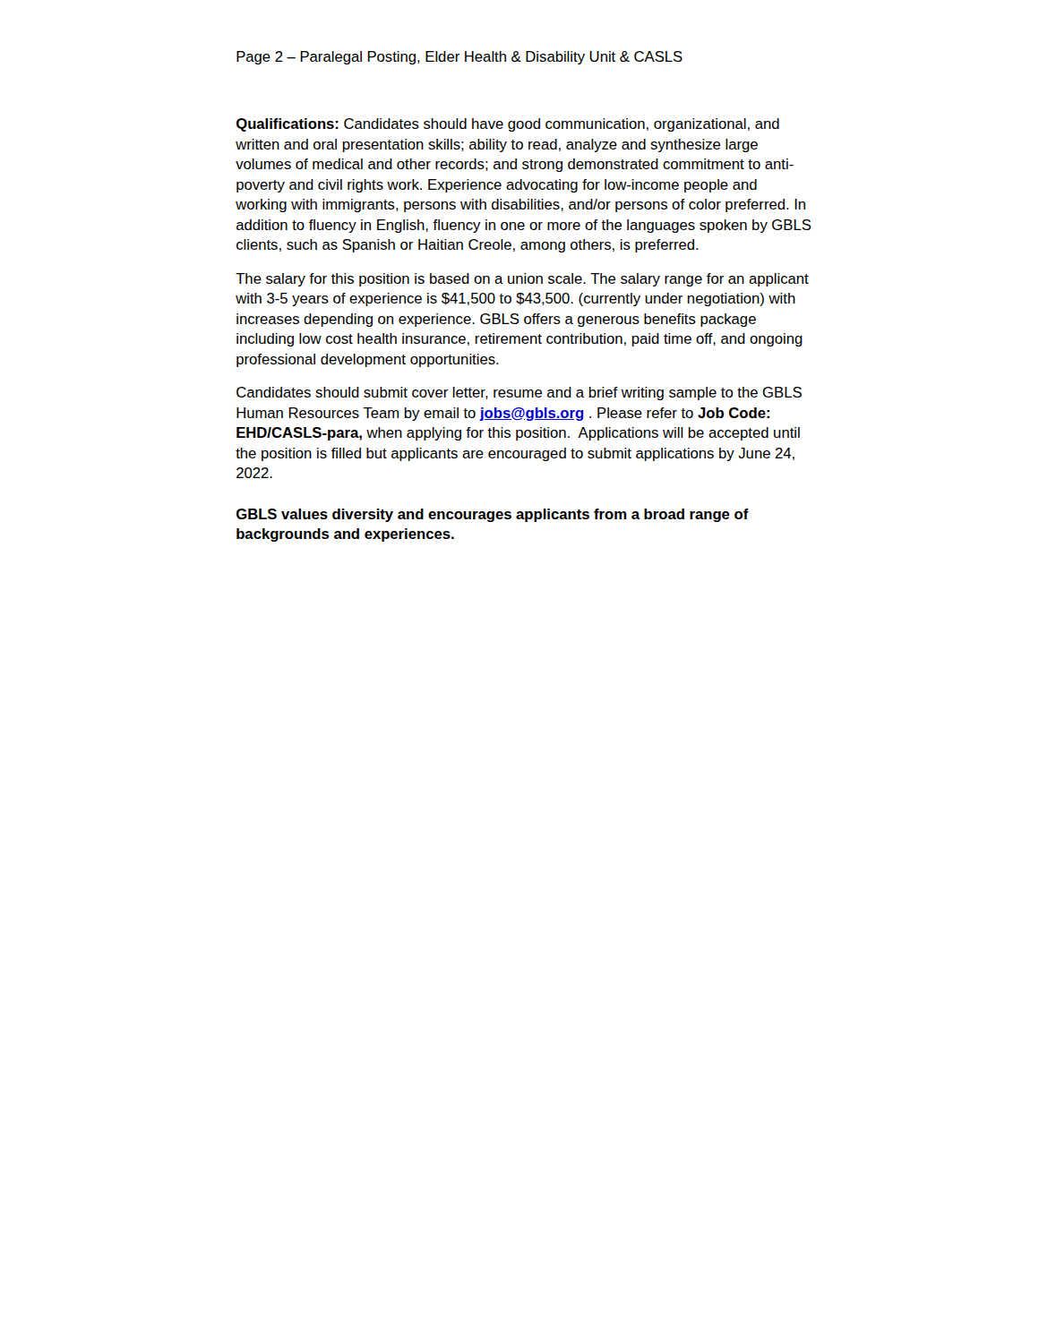Page 2 – Paralegal Posting, Elder Health & Disability Unit & CASLS
Qualifications: Candidates should have good communication, organizational, and written and oral presentation skills; ability to read, analyze and synthesize large volumes of medical and other records; and strong demonstrated commitment to anti-poverty and civil rights work. Experience advocating for low-income people and working with immigrants, persons with disabilities, and/or persons of color preferred. In addition to fluency in English, fluency in one or more of the languages spoken by GBLS clients, such as Spanish or Haitian Creole, among others, is preferred.
The salary for this position is based on a union scale. The salary range for an applicant with 3-5 years of experience is $41,500 to $43,500. (currently under negotiation) with increases depending on experience. GBLS offers a generous benefits package including low cost health insurance, retirement contribution, paid time off, and ongoing professional development opportunities.
Candidates should submit cover letter, resume and a brief writing sample to the GBLS Human Resources Team by email to jobs@gbls.org . Please refer to Job Code: EHD/CASLS-para, when applying for this position. Applications will be accepted until the position is filled but applicants are encouraged to submit applications by June 24, 2022.
GBLS values diversity and encourages applicants from a broad range of backgrounds and experiences.